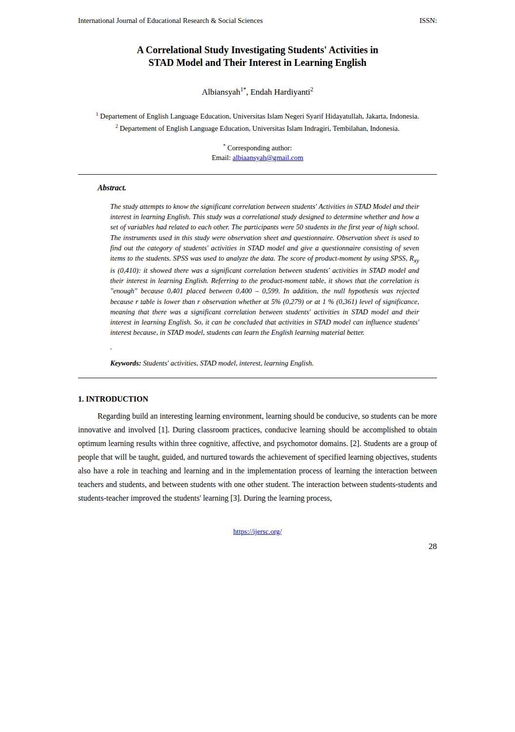International Journal of Educational Research & Social Sciences ISSN:
A Correlational Study Investigating Students' Activities in
STAD Model and Their Interest in Learning English
Albiansyah1*, Endah Hardiyanti2
1 Departement of English Language Education, Universitas Islam Negeri Syarif Hidayatullah, Jakarta, Indonesia.
2 Departement of English Language Education, Universitas Islam Indragiri, Tembilahan, Indonesia.
* Corresponding author:
Email: albiaansyah@gmail.com
Abstract.
The study attempts to know the significant correlation between students' Activities in STAD Model and their interest in learning English. This study was a correlational study designed to determine whether and how a set of variables had related to each other. The participants were 50 students in the first year of high school. The instruments used in this study were observation sheet and questionnaire. Observation sheet is used to find out the category of students' activities in STAD model and give a questionnaire consisting of seven items to the students. SPSS was used to analyze the data. The score of product-moment by using SPSS, Rxy is (0,410): it showed there was a significant correlation between students' activities in STAD model and their interest in learning English. Referring to the product-moment table, it shows that the correlation is "enough" because 0,401 placed between 0,400 – 0,599. In addition, the null hypothesis was rejected because r table is lower than r observation whether at 5% (0,279) or at 1 % (0,361) level of significance, meaning that there was a significant correlation between students' activities in STAD model and their interest in learning English. So, it can be concluded that activities in STAD model can influence students' interest because, in STAD model, students can learn the English learning material better.
.
Keywords: Students' activities, STAD model, interest, learning English.
1. INTRODUCTION
Regarding build an interesting learning environment, learning should be conducive, so students can be more innovative and involved [1]. During classroom practices, conducive learning should be accomplished to obtain optimum learning results within three cognitive, affective, and psychomotor domains. [2]. Students are a group of people that will be taught, guided, and nurtured towards the achievement of specified learning objectives, students also have a role in teaching and learning and in the implementation process of learning the interaction between teachers and students, and between students with one other student. The interaction between students-students and students-teacher improved the students' learning [3]. During the learning process,
https://ijersc.org/
28